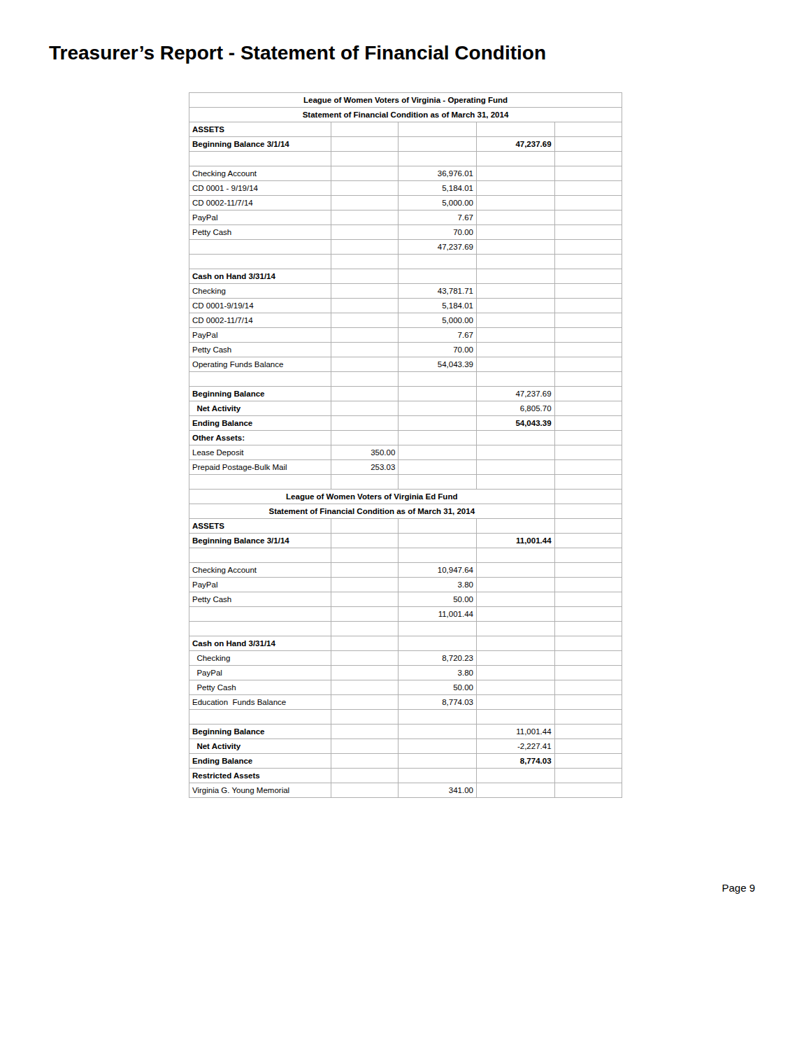Treasurer’s Report - Statement of Financial Condition
| League of Women Voters of Virginia - Operating Fund |
| Statement of Financial Condition as of March 31, 2014 |
| ASSETS | | | | |
| Beginning Balance 3/1/14 | | | 47,237.69 | |
| Checking Account | | 36,976.01 | | |
| CD 0001 - 9/19/14 | | 5,184.01 | | |
| CD 0002-11/7/14 | | 5,000.00 | | |
| PayPal | | 7.67 | | |
| Petty Cash | | 70.00 | | |
| | | 47,237.69 | | |
| Cash on Hand 3/31/14 | | | | |
| Checking | | 43,781.71 | | |
| CD 0001-9/19/14 | | 5,184.01 | | |
| CD 0002-11/7/14 | | 5,000.00 | | |
| PayPal | | 7.67 | | |
| Petty Cash | | 70.00 | | |
| Operating Funds Balance | | 54,043.39 | | |
| Beginning Balance | | | 47,237.69 | |
| Net Activity | | | 6,805.70 | |
| Ending Balance | | | 54,043.39 | |
| Other Assets: | | | | |
| Lease Deposit | 350.00 | | | |
| Prepaid Postage-Bulk Mail | 253.03 | | | |
| League of Women Voters of Virginia Ed Fund | |
| Statement of Financial Condition as of March 31, 2014 | |
| ASSETS | | | | |
| Beginning Balance 3/1/14 | | | 11,001.44 | |
| Checking Account | | 10,947.64 | | |
| PayPal | | 3.80 | | |
| Petty Cash | | 50.00 | | |
| | | 11,001.44 | | |
| Cash on Hand 3/31/14 | | | | |
| Checking | | 8,720.23 | | |
| PayPal | | 3.80 | | |
| Petty Cash | | 50.00 | | |
| Education Funds Balance | | 8,774.03 | | |
| Beginning Balance | | | 11,001.44 | |
| Net Activity | | | -2,227.41 | |
| Ending Balance | | | 8,774.03 | |
| Restricted Assets | | | | |
| Virginia G. Young Memorial | | 341.00 | | |
Page 9